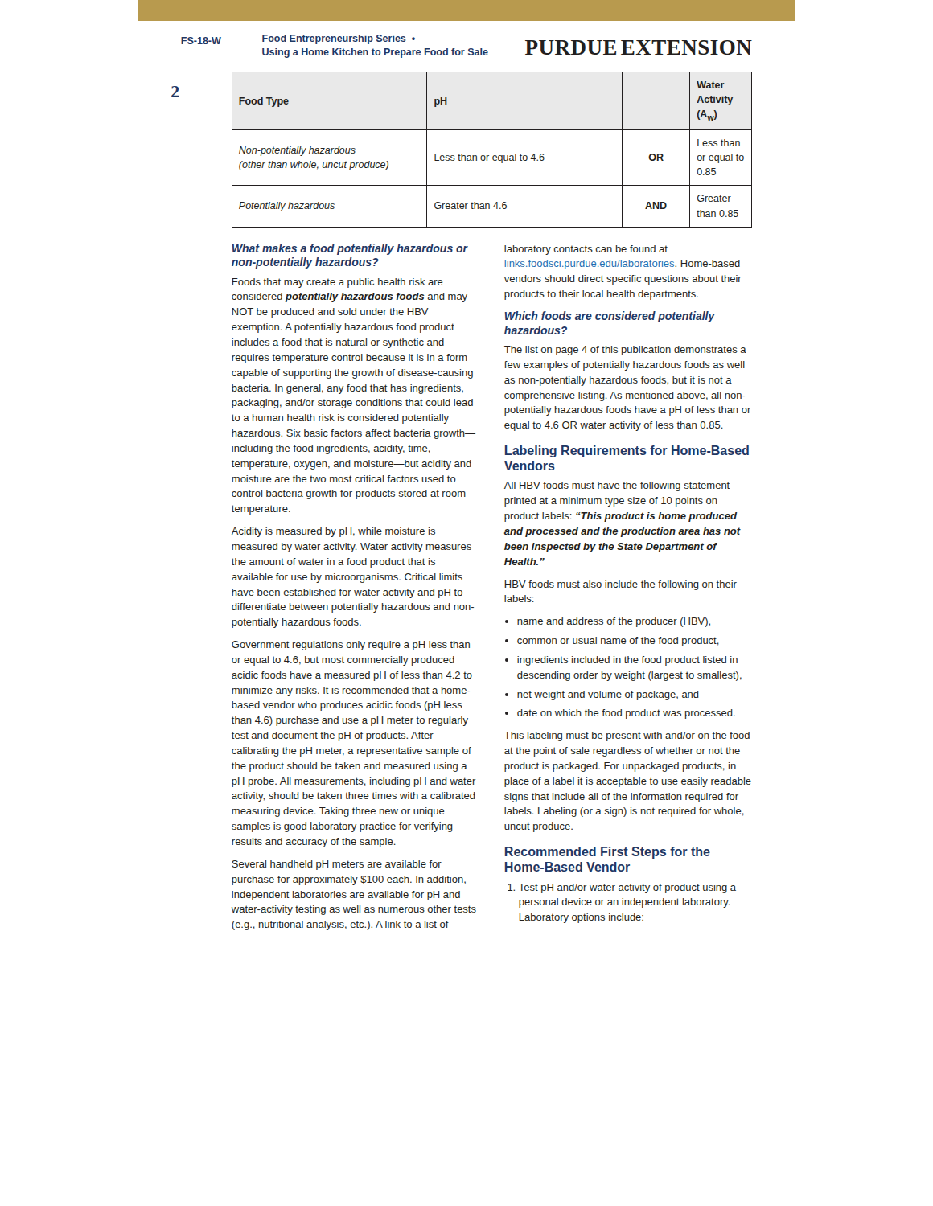FS-18-W
Food Entrepreneurship Series •
Using a Home Kitchen to Prepare Food for Sale
PURDUE EXTENSION
2
| Food Type | pH | | Water Activity (A w ) |
| --- | --- | --- | --- |
| Non-potentially hazardous (other than whole, uncut produce) | Less than or equal to 4.6 | OR | Less than or equal to 0.85 |
| Potentially hazardous | Greater than 4.6 | AND | Greater than 0.85 |
What makes a food potentially hazardous or non-potentially hazardous?
Foods that may create a public health risk are considered potentially hazardous foods and may NOT be produced and sold under the HBV exemption. A potentially hazardous food product includes a food that is natural or synthetic and requires temperature control because it is in a form capable of supporting the growth of disease-causing bacteria. In general, any food that has ingredients, packaging, and/or storage conditions that could lead to a human health risk is considered potentially hazardous. Six basic factors affect bacteria growth—including the food ingredients, acidity, time, temperature, oxygen, and moisture—but acidity and moisture are the two most critical factors used to control bacteria growth for products stored at room temperature.
Acidity is measured by pH, while moisture is measured by water activity. Water activity measures the amount of water in a food product that is available for use by microorganisms. Critical limits have been established for water activity and pH to differentiate between potentially hazardous and non-potentially hazardous foods.
Government regulations only require a pH less than or equal to 4.6, but most commercially produced acidic foods have a measured pH of less than 4.2 to minimize any risks. It is recommended that a home-based vendor who produces acidic foods (pH less than 4.6) purchase and use a pH meter to regularly test and document the pH of products. After calibrating the pH meter, a representative sample of the product should be taken and measured using a pH probe. All measurements, including pH and water activity, should be taken three times with a calibrated measuring device. Taking three new or unique samples is good laboratory practice for verifying results and accuracy of the sample.
Several handheld pH meters are available for purchase for approximately $100 each. In addition, independent laboratories are available for pH and water-activity testing as well as numerous other tests (e.g., nutritional analysis, etc.). A link to a list of laboratory contacts can be found at links.foodsci.purdue.edu/laboratories. Home-based vendors should direct specific questions about their products to their local health departments.
Which foods are considered potentially hazardous?
The list on page 4 of this publication demonstrates a few examples of potentially hazardous foods as well as non-potentially hazardous foods, but it is not a comprehensive listing. As mentioned above, all non-potentially hazardous foods have a pH of less than or equal to 4.6 OR water activity of less than 0.85.
Labeling Requirements for Home-Based Vendors
All HBV foods must have the following statement printed at a minimum type size of 10 points on product labels: “This product is home produced and processed and the production area has not been inspected by the State Department of Health.”
HBV foods must also include the following on their labels:
name and address of the producer (HBV),
common or usual name of the food product,
ingredients included in the food product listed in descending order by weight (largest to smallest),
net weight and volume of package, and
date on which the food product was processed.
This labeling must be present with and/or on the food at the point of sale regardless of whether or not the product is packaged. For unpackaged products, in place of a label it is acceptable to use easily readable signs that include all of the information required for labels. Labeling (or a sign) is not required for whole, uncut produce.
Recommended First Steps for the Home-Based Vendor
Test pH and/or water activity of product using a personal device or an independent laboratory. Laboratory options include: